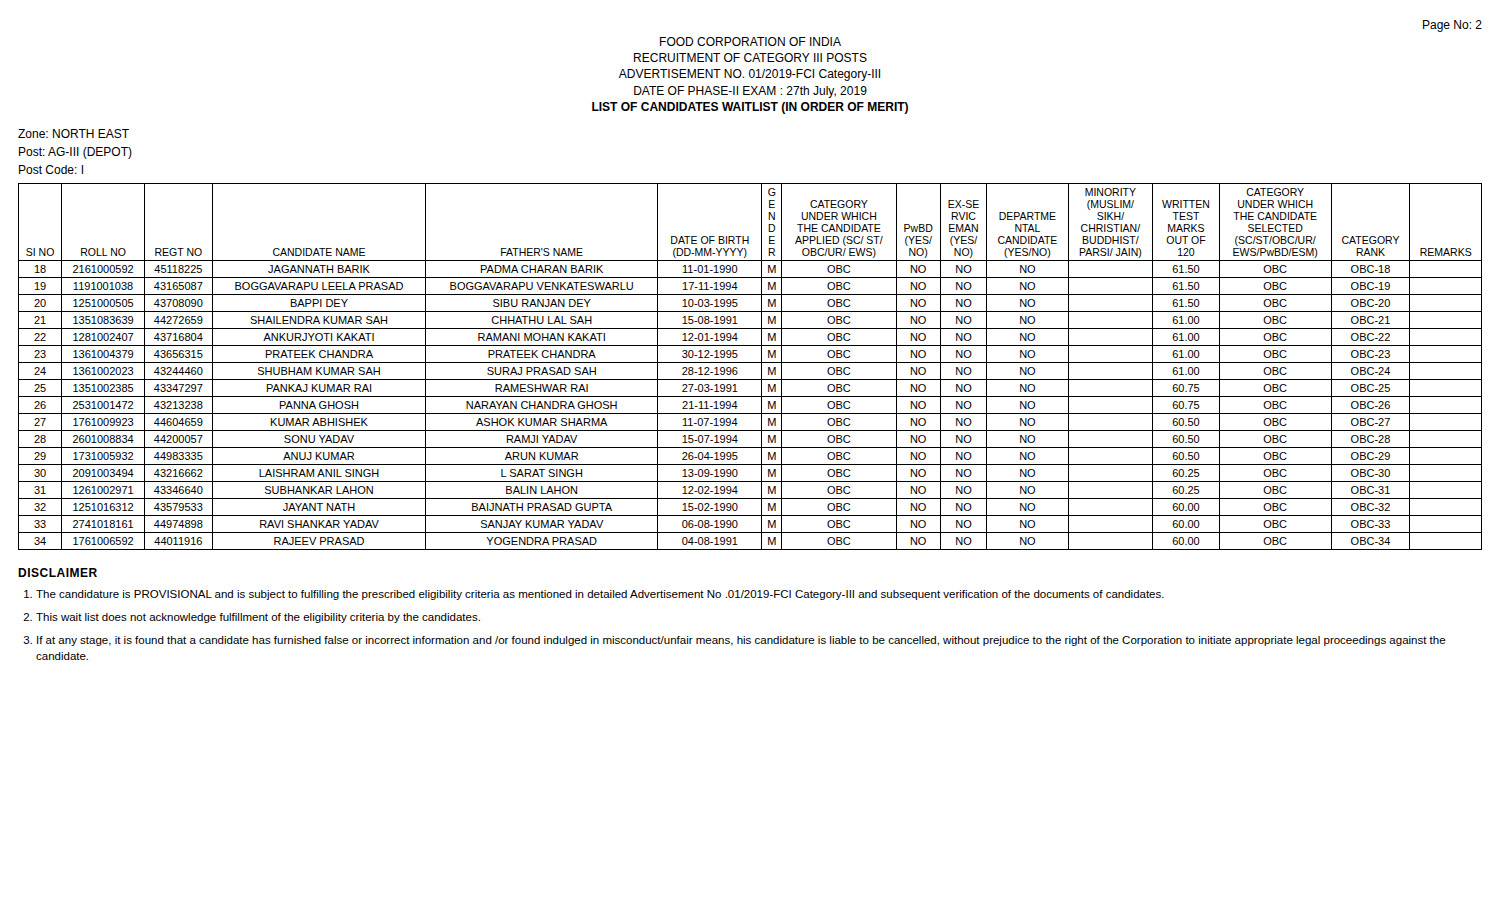Page No: 2
FOOD CORPORATION OF INDIA
RECRUITMENT OF CATEGORY III POSTS
ADVERTISEMENT NO. 01/2019-FCI Category-III
DATE OF PHASE-II EXAM : 27th July, 2019
LIST OF CANDIDATES WAITLIST (IN ORDER OF MERIT)
Zone: NORTH EAST
Post: AG-III (DEPOT)
Post Code: I
| SI NO | ROLL NO | REGT NO | CANDIDATE NAME | FATHER'S NAME | DATE OF BIRTH (DD-MM-YYYY) | G E N D E R | CATEGORY UNDER WHICH THE CANDIDATE APPLIED (SC/ ST/ OBC/UR/ EWS) | PwBD (YES/ NO) | EX-SE RVIC EMAN (YES/ NO) | DEPARTME NTAL CANDIDATE (YES/NO) | MINORITY (MUSLIM/ SIKH/ CHRISTIAN/ BUDDHIST/ PARSI/ JAIN) | WRITTEN TEST MARKS OUT OF 120 | CATEGORY UNDER WHICH THE CANDIDATE SELECTED (SC/ST/OBC/UR/ EWS/PwBD/ESM) | CATEGORY RANK | REMARKS |
| --- | --- | --- | --- | --- | --- | --- | --- | --- | --- | --- | --- | --- | --- | --- | --- |
| 18 | 2161000592 | 45118225 | JAGANNATH BARIK | PADMA CHARAN BARIK | 11-01-1990 | M | OBC | NO | NO | NO | | 61.50 | OBC | OBC-18 | |
| 19 | 1191001038 | 43165087 | BOGGAVARAPU LEELA PRASAD | BOGGAVARAPU VENKATESWARLU | 17-11-1994 | M | OBC | NO | NO | NO | | 61.50 | OBC | OBC-19 | |
| 20 | 1251000505 | 43708090 | BAPPI DEY | SIBU RANJAN DEY | 10-03-1995 | M | OBC | NO | NO | NO | | 61.50 | OBC | OBC-20 | |
| 21 | 1351083639 | 44272659 | SHAILENDRA KUMAR SAH | CHHATHU LAL SAH | 15-08-1991 | M | OBC | NO | NO | NO | | 61.00 | OBC | OBC-21 | |
| 22 | 1281002407 | 43716804 | ANKURJYOTI KAKATI | RAMANI MOHAN KAKATI | 12-01-1994 | M | OBC | NO | NO | NO | | 61.00 | OBC | OBC-22 | |
| 23 | 1361004379 | 43656315 | PRATEEK CHANDRA | PRATEEK CHANDRA | 30-12-1995 | M | OBC | NO | NO | NO | | 61.00 | OBC | OBC-23 | |
| 24 | 1361002023 | 43244460 | SHUBHAM KUMAR SAH | SURAJ PRASAD SAH | 28-12-1996 | M | OBC | NO | NO | NO | | 61.00 | OBC | OBC-24 | |
| 25 | 1351002385 | 43347297 | PANKAJ KUMAR RAI | RAMESHWAR RAI | 27-03-1991 | M | OBC | NO | NO | NO | | 60.75 | OBC | OBC-25 | |
| 26 | 2531001472 | 43213238 | PANNA GHOSH | NARAYAN CHANDRA GHOSH | 21-11-1994 | M | OBC | NO | NO | NO | | 60.75 | OBC | OBC-26 | |
| 27 | 1761009923 | 44604659 | KUMAR ABHISHEK | ASHOK KUMAR SHARMA | 11-07-1994 | M | OBC | NO | NO | NO | | 60.50 | OBC | OBC-27 | |
| 28 | 2601008834 | 44200057 | SONU YADAV | RAMJI YADAV | 15-07-1994 | M | OBC | NO | NO | NO | | 60.50 | OBC | OBC-28 | |
| 29 | 1731005932 | 44983335 | ANUJ KUMAR | ARUN KUMAR | 26-04-1995 | M | OBC | NO | NO | NO | | 60.50 | OBC | OBC-29 | |
| 30 | 2091003494 | 43216662 | LAISHRAM ANIL SINGH | L SARAT SINGH | 13-09-1990 | M | OBC | NO | NO | NO | | 60.25 | OBC | OBC-30 | |
| 31 | 1261002971 | 43346640 | SUBHANKAR LAHON | BALIN LAHON | 12-02-1994 | M | OBC | NO | NO | NO | | 60.25 | OBC | OBC-31 | |
| 32 | 1251016312 | 43579533 | JAYANT NATH | BAIJNATH PRASAD GUPTA | 15-02-1990 | M | OBC | NO | NO | NO | | 60.00 | OBC | OBC-32 | |
| 33 | 2741018161 | 44974898 | RAVI SHANKAR YADAV | SANJAY KUMAR YADAV | 06-08-1990 | M | OBC | NO | NO | NO | | 60.00 | OBC | OBC-33 | |
| 34 | 1761006592 | 44011916 | RAJEEV PRASAD | YOGENDRA PRASAD | 04-08-1991 | M | OBC | NO | NO | NO | | 60.00 | OBC | OBC-34 | |
DISCLAIMER
The candidature is PROVISIONAL and is subject to fulfilling the prescribed eligibility criteria as mentioned in detailed Advertisement No .01/2019-FCI Category-III and subsequent verification of the documents of candidates.
This wait list does not acknowledge fulfillment of the eligibility criteria by the candidates.
If at any stage, it is found that a candidate has furnished false or incorrect information and /or found indulged in misconduct/unfair means, his candidature is liable to be cancelled, without prejudice to the right of the Corporation to initiate appropriate legal proceedings against the candidate.